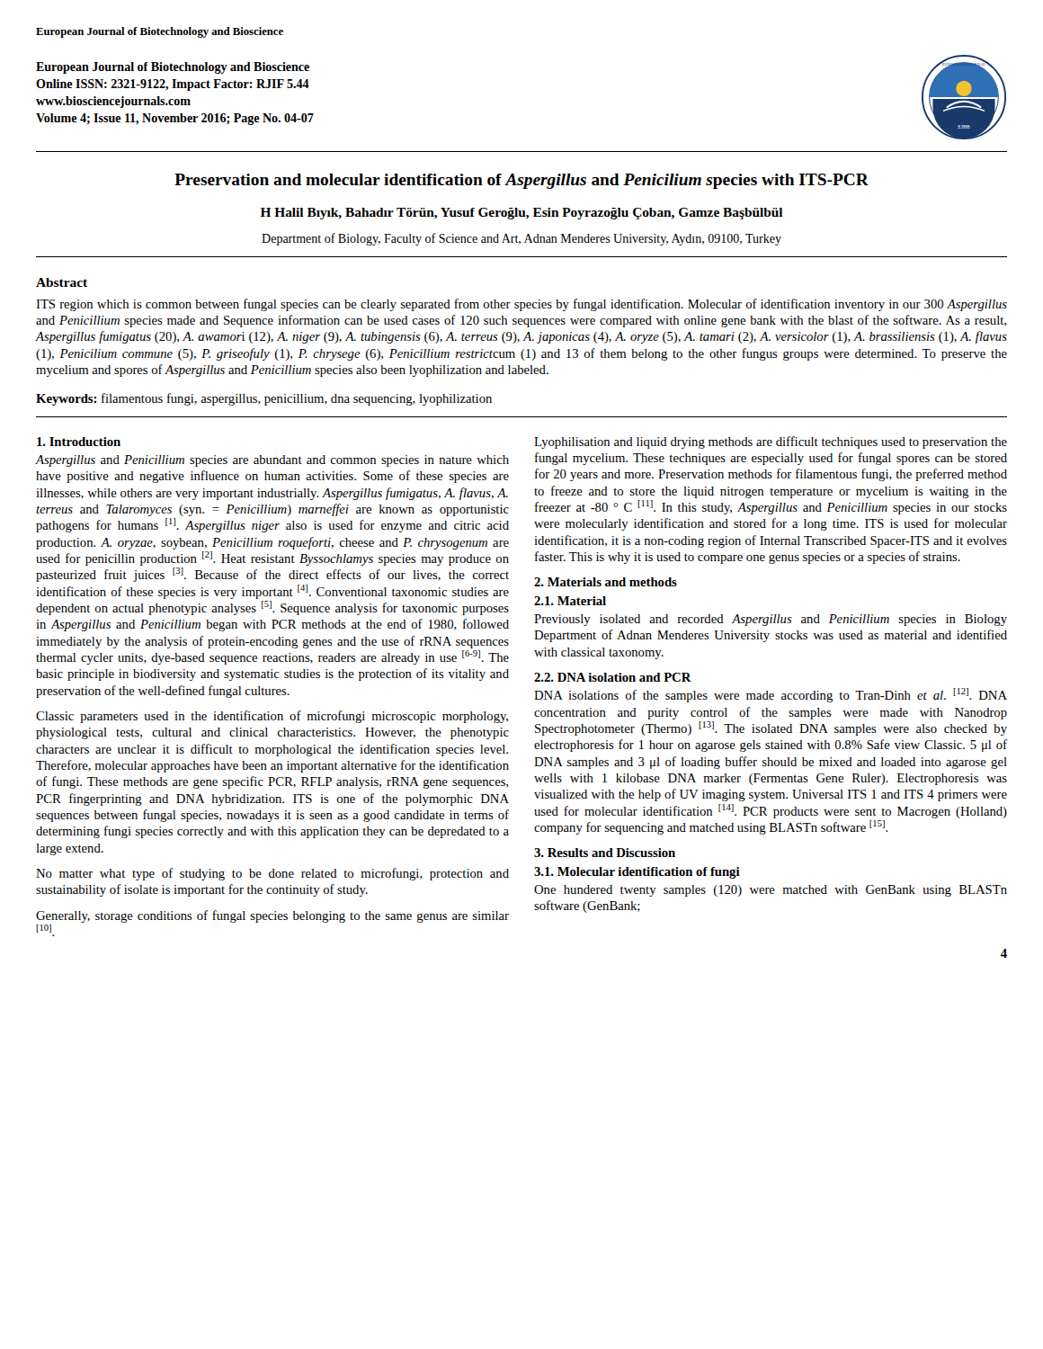European Journal of Biotechnology and Bioscience
European Journal of Biotechnology and Bioscience
Online ISSN: 2321-9122, Impact Factor: RJIF 5.44
www.biosciencejournals.com
Volume 4; Issue 11, November 2016; Page No. 04-07
EJBB EUROPEAN JOURNAL
Preservation and molecular identification of Aspergillus and Penicilium species with ITS-PCR
H Halil Bıyık, Bahadır Törün, Yusuf Geroğlu, Esin Poyrazoğlu Çoban, Gamze Başbülbül
Department of Biology, Faculty of Science and Art, Adnan Menderes University, Aydın, 09100, Turkey
Abstract
ITS region which is common between fungal species can be clearly separated from other species by fungal identification. Molecular of identification inventory in our 300 Aspergillus and Penicillium species made and Sequence information can be used cases of 120 such sequences were compared with online gene bank with the blast of the software. As a result, Aspergillus fumigatus (20), A. awamori (12), A. niger (9), A. tubingensis (6), A. terreus (9), A. japonicas (4), A. oryze (5), A. tamari (2), A. versicolor (1), A. brassiliensis (1), A. flavus (1), Penicilium commune (5), P. griseofuly (1), P. chrysege (6), Penicillium restrictcum (1) and 13 of them belong to the other fungus groups were determined. To preserve the mycelium and spores of Aspergillus and Penicillium species also been lyophilization and labeled.
Keywords: filamentous fungi, aspergillus, penicillium, dna sequencing, lyophilization
1. Introduction
Aspergillus and Penicillium species are abundant and common species in nature which have positive and negative influence on human activities. Some of these species are illnesses, while others are very important industrially. Aspergillus fumigatus, A. flavus, A. terreus and Talaromyces (syn. = Penicillium) marneffei are known as opportunistic pathogens for humans [1]. Aspergillus niger also is used for enzyme and citric acid production. A. oryzae, soybean, Penicillium roqueforti, cheese and P. chrysogenum are used for penicillin production [2]. Heat resistant Byssochlamys species may produce on pasteurized fruit juices [3]. Because of the direct effects of our lives, the correct identification of these species is very important [4]. Conventional taxonomic studies are dependent on actual phenotypic analyses [5]. Sequence analysis for taxonomic purposes in Aspergillus and Penicillium began with PCR methods at the end of 1980, followed immediately by the analysis of protein-encoding genes and the use of rRNA sequences thermal cycler units, dye-based sequence reactions, readers are already in use [6-9]. The basic principle in biodiversity and systematic studies is the protection of its vitality and preservation of the well-defined fungal cultures.
Classic parameters used in the identification of microfungi microscopic morphology, physiological tests, cultural and clinical characteristics. However, the phenotypic characters are unclear it is difficult to morphological the identification species level. Therefore, molecular approaches have been an important alternative for the identification of fungi. These methods are gene specific PCR, RFLP analysis, rRNA gene sequences, PCR fingerprinting and DNA hybridization. ITS is one of the polymorphic DNA sequences between fungal species, nowadays it is seen as a good candidate in terms of determining fungi species correctly and with this application they can be depredated to a large extend.
No matter what type of studying to be done related to microfungi, protection and sustainability of isolate is important for the continuity of study.
Generally, storage conditions of fungal species belonging to the same genus are similar [10].
Lyophilisation and liquid drying methods are difficult techniques used to preservation the fungal mycelium. These techniques are especially used for fungal spores can be stored for 20 years and more. Preservation methods for filamentous fungi, the preferred method to freeze and to store the liquid nitrogen temperature or mycelium is waiting in the freezer at -80 ° C [11]. In this study, Aspergillus and Penicillium species in our stocks were molecularly identification and stored for a long time. ITS is used for molecular identification, it is a non-coding region of Internal Transcribed Spacer-ITS and it evolves faster. This is why it is used to compare one genus species or a species of strains.
2. Materials and methods
2.1. Material
Previously isolated and recorded Aspergillus and Penicillium species in Biology Department of Adnan Menderes University stocks was used as material and identified with classical taxonomy.
2.2. DNA isolation and PCR
DNA isolations of the samples were made according to Tran-Dinh et al. [12]. DNA concentration and purity control of the samples were made with Nanodrop Spectrophotometer (Thermo) [13]. The isolated DNA samples were also checked by electrophoresis for 1 hour on agarose gels stained with 0.8% Safe view Classic. 5 μl of DNA samples and 3 μl of loading buffer should be mixed and loaded into agarose gel wells with 1 kilobase DNA marker (Fermentas Gene Ruler). Electrophoresis was visualized with the help of UV imaging system. Universal ITS 1 and ITS 4 primers were used for molecular identification [14]. PCR products were sent to Macrogen (Holland) company for sequencing and matched using BLASTn software [15].
3. Results and Discussion
3.1. Molecular identification of fungi
One hundered twenty samples (120) were matched with GenBank using BLASTn software (GenBank;
4